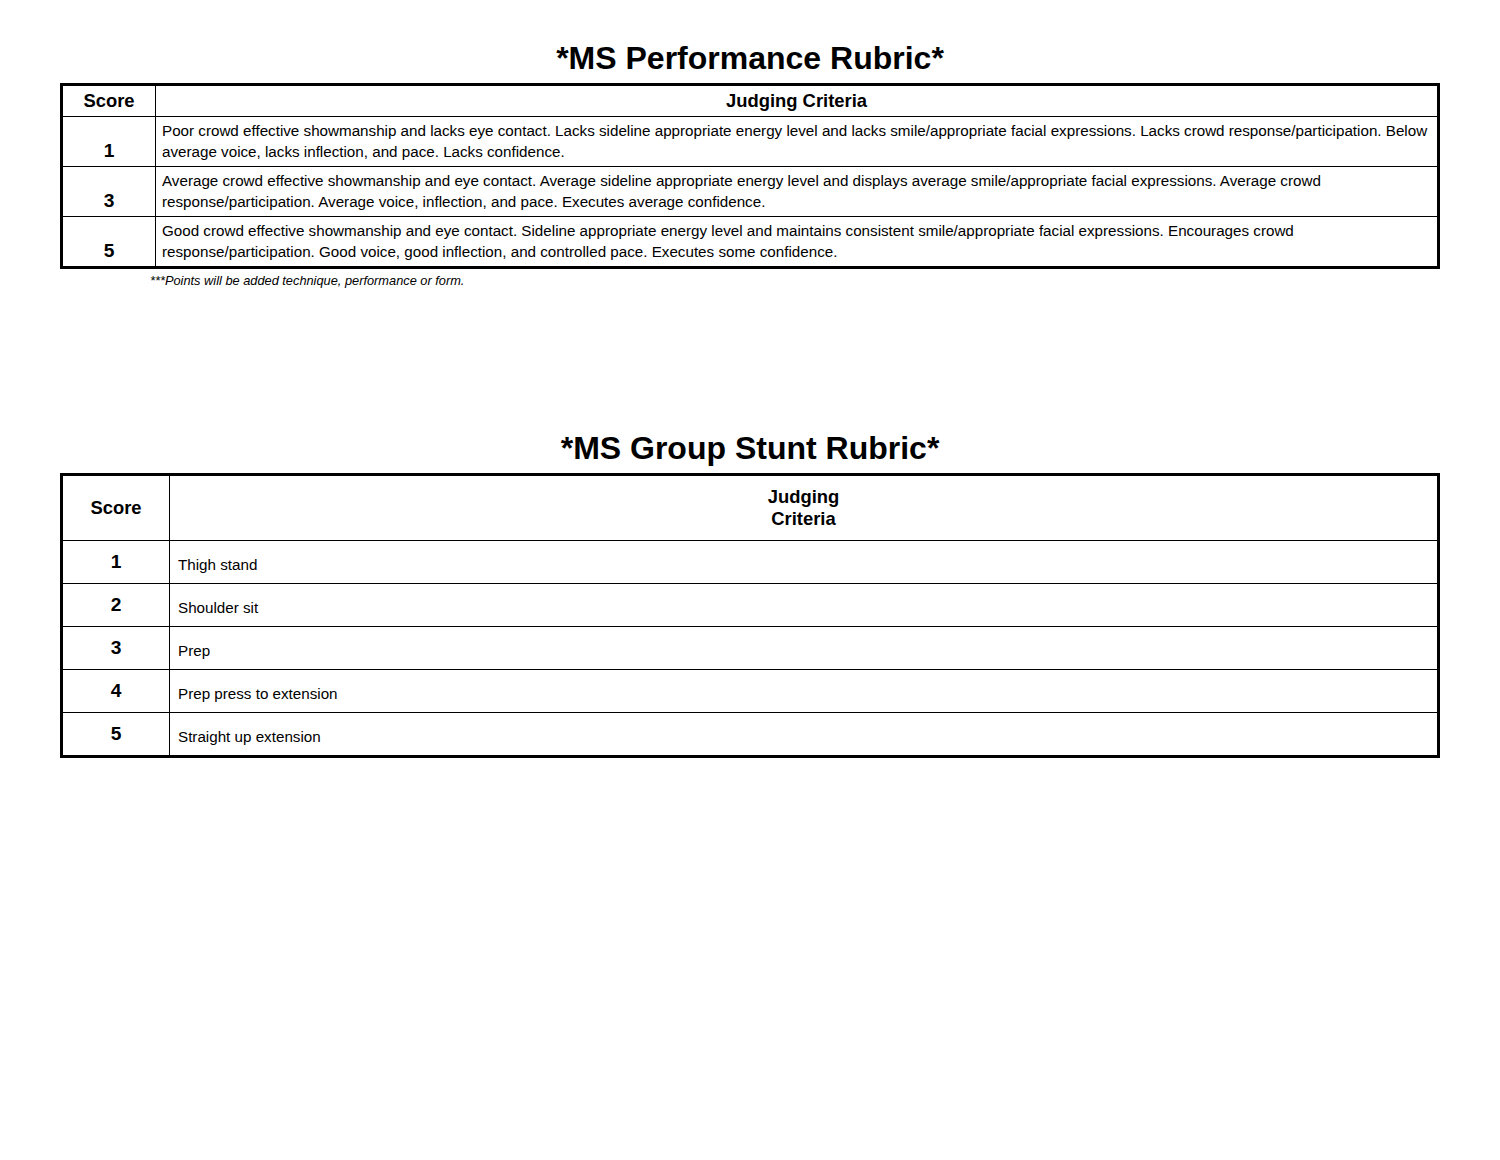*MS Performance Rubric*
| Score | Judging Criteria |
| --- | --- |
| 1 | Poor crowd effective showmanship and lacks eye contact. Lacks sideline appropriate energy level and lacks smile/appropriate facial expressions. Lacks crowd response/participation. Below average voice, lacks inflection, and pace. Lacks confidence. |
| 3 | Average crowd effective showmanship and eye contact. Average sideline appropriate energy level and displays average smile/appropriate facial expressions. Average crowd response/participation. Average voice, inflection, and pace. Executes average confidence. |
| 5 | Good crowd effective showmanship and eye contact. Sideline appropriate energy level and maintains consistent smile/appropriate facial expressions. Encourages crowd response/participation. Good voice, good inflection, and controlled pace. Executes some confidence. |
***Points will be added technique, performance or form.
*MS Group Stunt Rubric*
| Score | Judging Criteria |
| --- | --- |
| 1 | Thigh stand |
| 2 | Shoulder sit |
| 3 | Prep |
| 4 | Prep press to extension |
| 5 | Straight up extension |